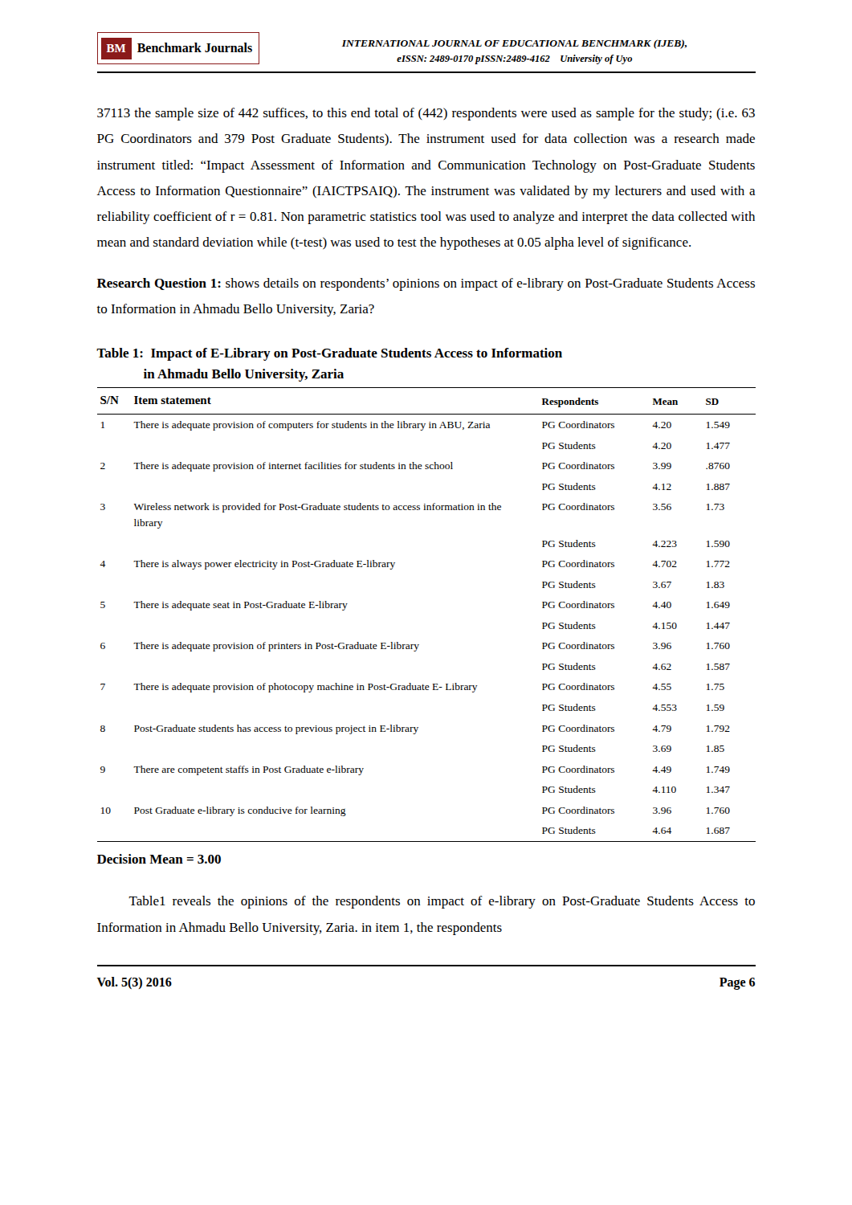BM Benchmark Journals
INTERNATIONAL JOURNAL OF EDUCATIONAL BENCHMARK (IJEB),
eISSN: 2489-0170 pISSN:2489-4162 University of Uyo
37113 the sample size of 442 suffices, to this end total of (442) respondents were used as sample for the study; (i.e. 63 PG Coordinators and 379 Post Graduate Students). The instrument used for data collection was a research made instrument titled: “Impact Assessment of Information and Communication Technology on Post-Graduate Students Access to Information Questionnaire” (IAICTPSAIQ). The instrument was validated by my lecturers and used with a reliability coefficient of r = 0.81. Non parametric statistics tool was used to analyze and interpret the data collected with mean and standard deviation while (t-test) was used to test the hypotheses at 0.05 alpha level of significance.
Research Question 1: shows details on respondents’ opinions on impact of e-library on Post-Graduate Students Access to Information in Ahmadu Bello University, Zaria?
Table 1: Impact of E-Library on Post-Graduate Students Access to Information in Ahmadu Bello University, Zaria
| S/N | Item statement | Respondents | Mean | SD |
| --- | --- | --- | --- | --- |
| 1 | There is adequate provision of computers for students in the library in ABU, Zaria | PG Coordinators | 4.20 | 1.549 |
| | | PG Students | 4.20 | 1.477 |
| 2 | There is adequate provision of internet facilities for students in the school | PG Coordinators | 3.99 | .8760 |
| | | PG Students | 4.12 | 1.887 |
| 3 | Wireless network is provided for Post-Graduate students to access information in the library | PG Coordinators | 3.56 | 1.73 |
| | | PG Students | 4.223 | 1.590 |
| 4 | There is always power electricity in Post-Graduate E-library | PG Coordinators | 4.702 | 1.772 |
| | | PG Students | 3.67 | 1.83 |
| 5 | There is adequate seat in Post-Graduate E-library | PG Coordinators | 4.40 | 1.649 |
| | | PG Students | 4.150 | 1.447 |
| 6 | There is adequate provision of printers in Post-Graduate E-library | PG Coordinators | 3.96 | 1.760 |
| | | PG Students | 4.62 | 1.587 |
| 7 | There is adequate provision of photocopy machine in Post-Graduate E- Library | PG Coordinators | 4.55 | 1.75 |
| | | PG Students | 4.553 | 1.59 |
| 8 | Post-Graduate students has access to previous project in E-library | PG Coordinators | 4.79 | 1.792 |
| | | PG Students | 3.69 | 1.85 |
| 9 | There are competent staffs in Post Graduate e-library | PG Coordinators | 4.49 | 1.749 |
| | | PG Students | 4.110 | 1.347 |
| 10 | Post Graduate e-library is conducive for learning | PG Coordinators | 3.96 | 1.760 |
| | | PG Students | 4.64 | 1.687 |
Decision Mean = 3.00
Table1 reveals the opinions of the respondents on impact of e-library on Post-Graduate Students Access to Information in Ahmadu Bello University, Zaria. in item 1, the respondents
Vol. 5(3) 2016 Page 6